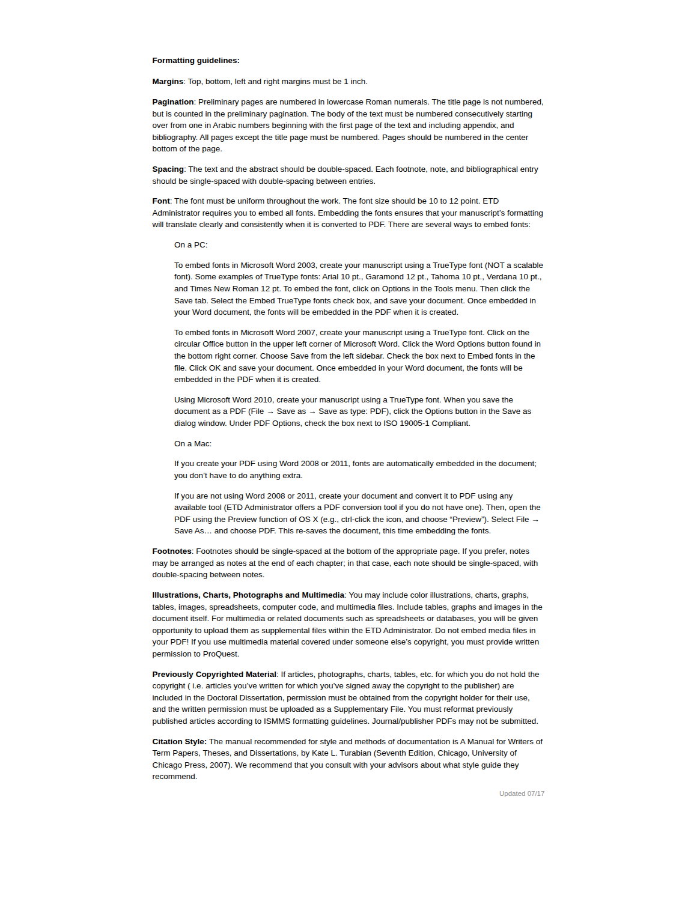Formatting guidelines:
Margins: Top, bottom, left and right margins must be 1 inch.
Pagination: Preliminary pages are numbered in lowercase Roman numerals. The title page is not numbered, but is counted in the preliminary pagination. The body of the text must be numbered consecutively starting over from one in Arabic numbers beginning with the first page of the text and including appendix, and bibliography. All pages except the title page must be numbered. Pages should be numbered in the center bottom of the page.
Spacing: The text and the abstract should be double-spaced. Each footnote, note, and bibliographical entry should be single-spaced with double-spacing between entries.
Font: The font must be uniform throughout the work. The font size should be 10 to 12 point. ETD Administrator requires you to embed all fonts. Embedding the fonts ensures that your manuscript’s formatting will translate clearly and consistently when it is converted to PDF. There are several ways to embed fonts:
On a PC:
To embed fonts in Microsoft Word 2003, create your manuscript using a TrueType font (NOT a scalable font). Some examples of TrueType fonts: Arial 10 pt., Garamond 12 pt., Tahoma 10 pt., Verdana 10 pt., and Times New Roman 12 pt. To embed the font, click on Options in the Tools menu. Then click the Save tab. Select the Embed TrueType fonts check box, and save your document. Once embedded in your Word document, the fonts will be embedded in the PDF when it is created.
To embed fonts in Microsoft Word 2007, create your manuscript using a TrueType font. Click on the circular Office button in the upper left corner of Microsoft Word. Click the Word Options button found in the bottom right corner. Choose Save from the left sidebar. Check the box next to Embed fonts in the file. Click OK and save your document. Once embedded in your Word document, the fonts will be embedded in the PDF when it is created.
Using Microsoft Word 2010, create your manuscript using a TrueType font. When you save the document as a PDF (File → Save as → Save as type: PDF), click the Options button in the Save as dialog window. Under PDF Options, check the box next to ISO 19005-1 Compliant.
On a Mac:
If you create your PDF using Word 2008 or 2011, fonts are automatically embedded in the document; you don’t have to do anything extra.
If you are not using Word 2008 or 2011, create your document and convert it to PDF using any available tool (ETD Administrator offers a PDF conversion tool if you do not have one). Then, open the PDF using the Preview function of OS X (e.g., ctrl-click the icon, and choose “Preview”). Select File → Save As… and choose PDF. This re-saves the document, this time embedding the fonts.
Footnotes: Footnotes should be single-spaced at the bottom of the appropriate page. If you prefer, notes may be arranged as notes at the end of each chapter; in that case, each note should be single-spaced, with double-spacing between notes.
Illustrations, Charts, Photographs and Multimedia: You may include color illustrations, charts, graphs, tables, images, spreadsheets, computer code, and multimedia files. Include tables, graphs and images in the document itself. For multimedia or related documents such as spreadsheets or databases, you will be given opportunity to upload them as supplemental files within the ETD Administrator. Do not embed media files in your PDF! If you use multimedia material covered under someone else’s copyright, you must provide written permission to ProQuest.
Previously Copyrighted Material: If articles, photographs, charts, tables, etc. for which you do not hold the copyright ( i.e. articles you’ve written for which you’ve signed away the copyright to the publisher) are included in the Doctoral Dissertation, permission must be obtained from the copyright holder for their use, and the written permission must be uploaded as a Supplementary File. You must reformat previously published articles according to ISMMS formatting guidelines. Journal/publisher PDFs may not be submitted.
Citation Style: The manual recommended for style and methods of documentation is A Manual for Writers of Term Papers, Theses, and Dissertations, by Kate L. Turabian (Seventh Edition, Chicago, University of Chicago Press, 2007). We recommend that you consult with your advisors about what style guide they recommend.
Updated 07/17